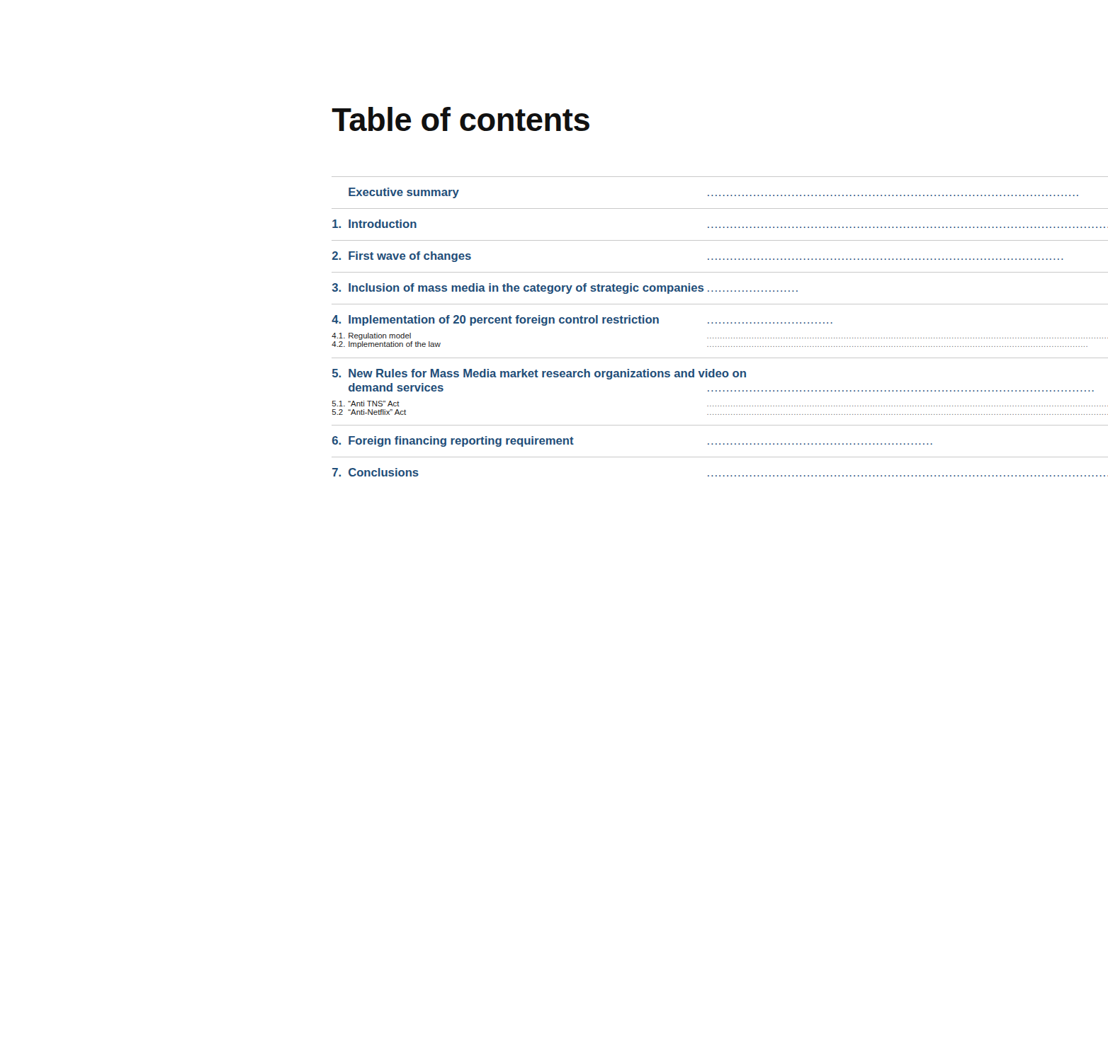Table of contents
| | Executive summary | ................................................................................................. | 1 |
| 1. | Introduction | ......................................................................................................... | 3 |
| 2. | First wave of changes | ............................................................................................. | 5 |
| 3. | Inclusion of mass media in the category of strategic companies | ........................ | 9 |
| 4. | Implementation of 20 percent foreign control restriction | ................................. | 13 |
| 4.1. | Regulation model | ................................................................................................................................................................. | 13 |
| 4.2. | Implementation of the law | ................................................................................................................................................. | 15 |
| 5. | New Rules for Mass Media market research organizations and video on |
| | demand services | ..................................................................................................... | 19 |
| 5.1. | “Anti TNS” Act | ......................................................................................................................................................................... | 19 |
| 5.2 | “Anti-Netflix” Act | ..................................................................................................................................................................... | 21 |
| 6. | Foreign financing reporting requirement | ........................................................... | 25 |
| 7. | Conclusions | ......................................................................................................... | 27 |